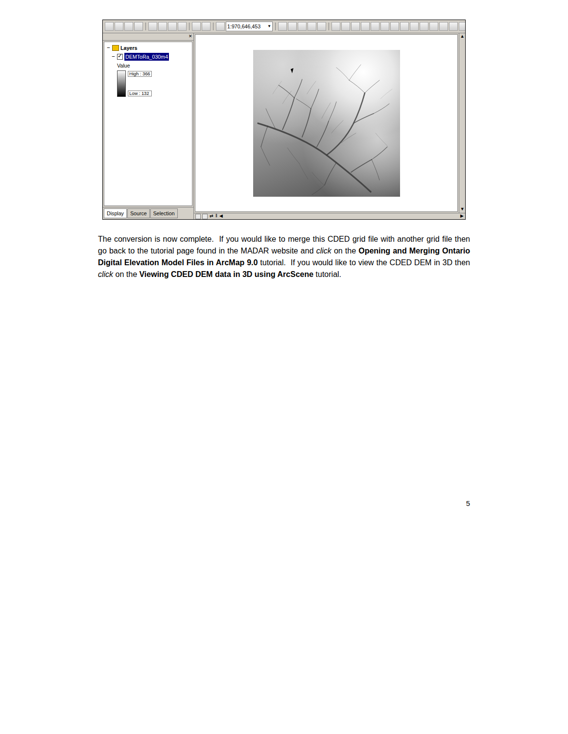1:970,646,453▼
✕
− Layers
− DEMToRa_030m4
Value
High : 366 Low : 132
Display
Source
Selection
▲ ▼
⇄ ‖ ◀ ▶
The conversion is now complete. If you would like to merge this CDED grid file with another grid file then go back to the tutorial page found in the MADAR website and click on the Opening and Merging Ontario Digital Elevation Model Files in ArcMap 9.0 tutorial. If you would like to view the CDED DEM in 3D then click on the Viewing CDED DEM data in 3D using ArcScene tutorial.
5